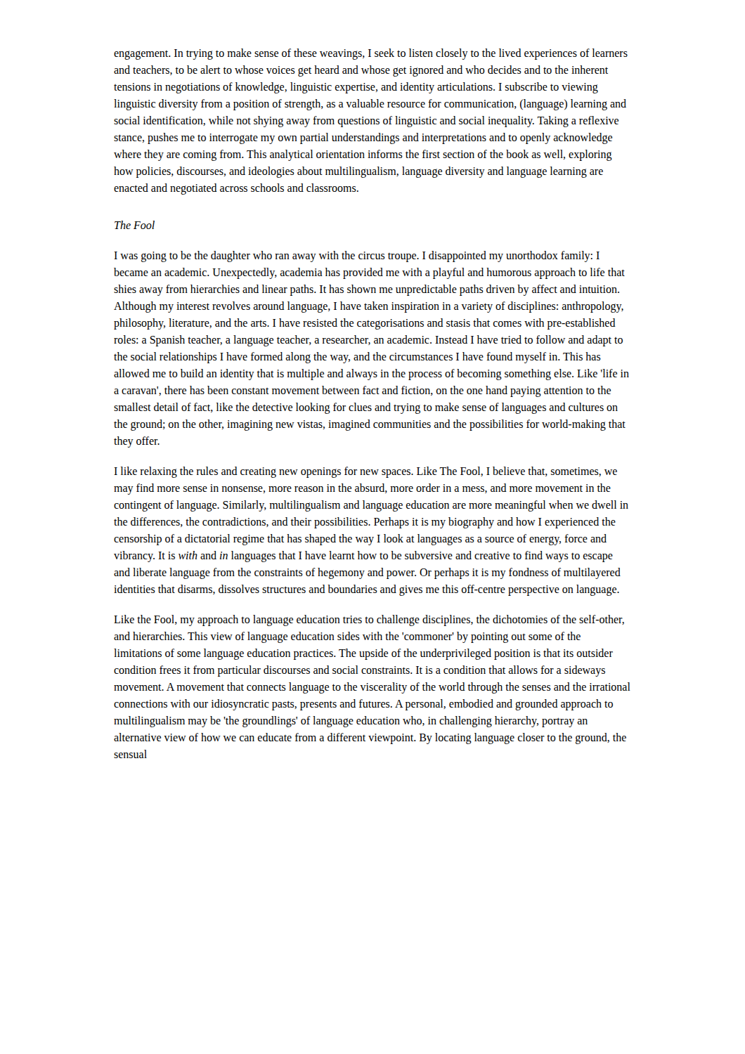engagement. In trying to make sense of these weavings, I seek to listen closely to the lived experiences of learners and teachers, to be alert to whose voices get heard and whose get ignored and who decides and to the inherent tensions in negotiations of knowledge, linguistic expertise, and identity articulations. I subscribe to viewing linguistic diversity from a position of strength, as a valuable resource for communication, (language) learning and social identification, while not shying away from questions of linguistic and social inequality. Taking a reflexive stance, pushes me to interrogate my own partial understandings and interpretations and to openly acknowledge where they are coming from. This analytical orientation informs the first section of the book as well, exploring how policies, discourses, and ideologies about multilingualism, language diversity and language learning are enacted and negotiated across schools and classrooms.
The Fool
I was going to be the daughter who ran away with the circus troupe. I disappointed my unorthodox family: I became an academic. Unexpectedly, academia has provided me with a playful and humorous approach to life that shies away from hierarchies and linear paths. It has shown me unpredictable paths driven by affect and intuition. Although my interest revolves around language, I have taken inspiration in a variety of disciplines: anthropology, philosophy, literature, and the arts. I have resisted the categorisations and stasis that comes with pre-established roles: a Spanish teacher, a language teacher, a researcher, an academic. Instead I have tried to follow and adapt to the social relationships I have formed along the way, and the circumstances I have found myself in. This has allowed me to build an identity that is multiple and always in the process of becoming something else. Like 'life in a caravan', there has been constant movement between fact and fiction, on the one hand paying attention to the smallest detail of fact, like the detective looking for clues and trying to make sense of languages and cultures on the ground; on the other, imagining new vistas, imagined communities and the possibilities for world-making that they offer.
I like relaxing the rules and creating new openings for new spaces. Like The Fool, I believe that, sometimes, we may find more sense in nonsense, more reason in the absurd, more order in a mess, and more movement in the contingent of language. Similarly, multilingualism and language education are more meaningful when we dwell in the differences, the contradictions, and their possibilities. Perhaps it is my biography and how I experienced the censorship of a dictatorial regime that has shaped the way I look at languages as a source of energy, force and vibrancy. It is with and in languages that I have learnt how to be subversive and creative to find ways to escape and liberate language from the constraints of hegemony and power. Or perhaps it is my fondness of multilayered identities that disarms, dissolves structures and boundaries and gives me this off-centre perspective on language.
Like the Fool, my approach to language education tries to challenge disciplines, the dichotomies of the self-other, and hierarchies. This view of language education sides with the 'commoner' by pointing out some of the limitations of some language education practices. The upside of the underprivileged position is that its outsider condition frees it from particular discourses and social constraints. It is a condition that allows for a sideways movement. A movement that connects language to the viscerality of the world through the senses and the irrational connections with our idiosyncratic pasts, presents and futures. A personal, embodied and grounded approach to multilingualism may be 'the groundlings' of language education who, in challenging hierarchy, portray an alternative view of how we can educate from a different viewpoint. By locating language closer to the ground, the sensual